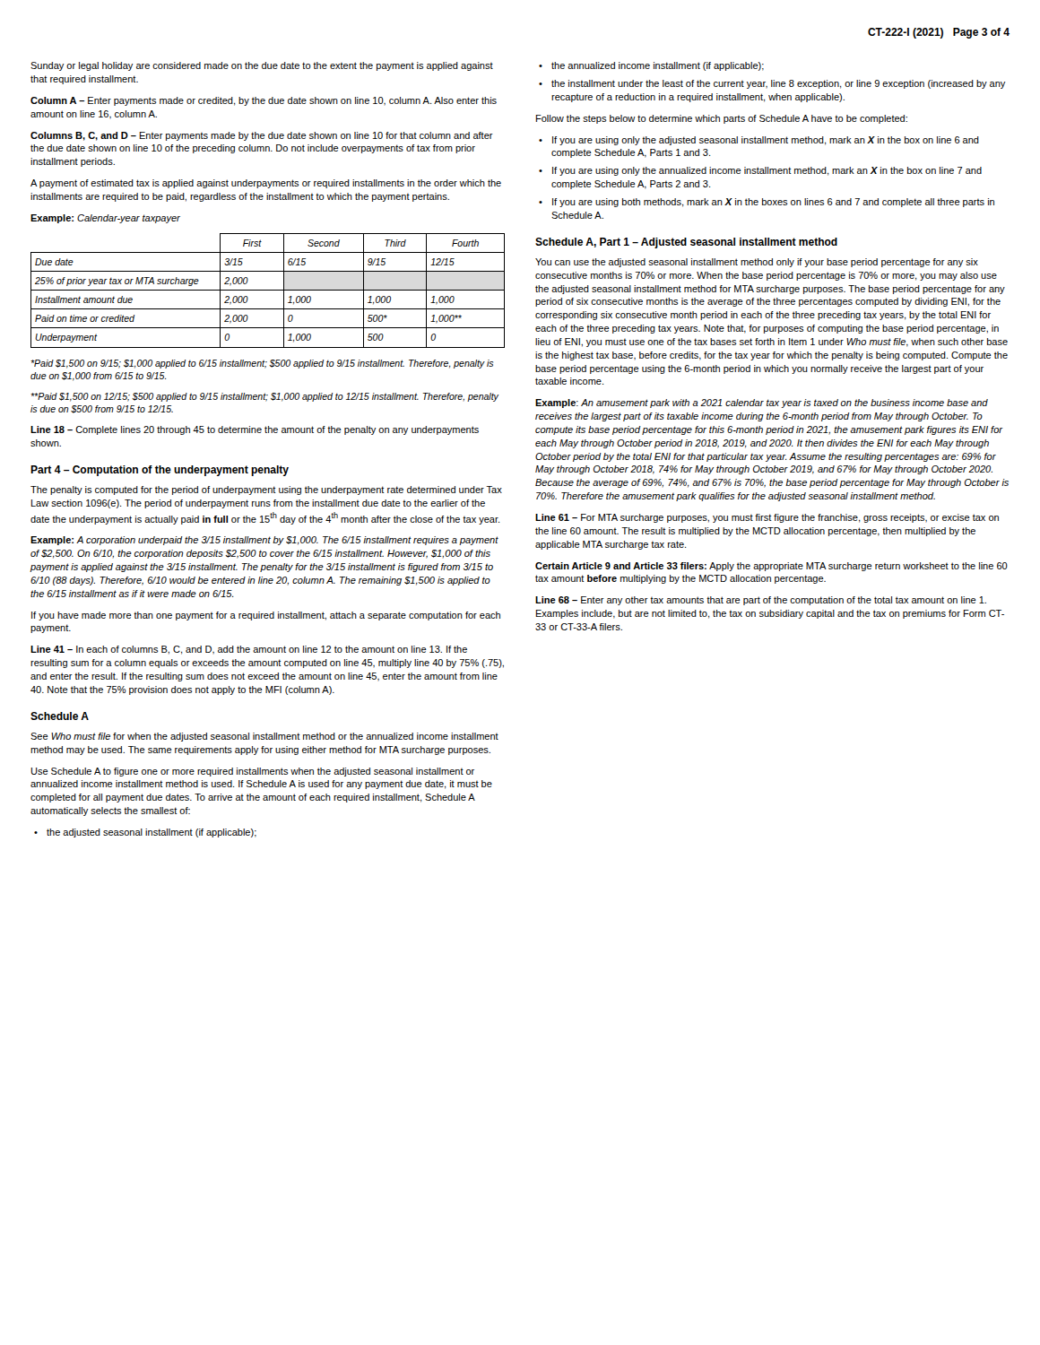CT-222-I (2021) Page 3 of 4
Sunday or legal holiday are considered made on the due date to the extent the payment is applied against that required installment.
Column A – Enter payments made or credited, by the due date shown on line 10, column A. Also enter this amount on line 16, column A.
Columns B, C, and D – Enter payments made by the due date shown on line 10 for that column and after the due date shown on line 10 of the preceding column. Do not include overpayments of tax from prior installment periods.
A payment of estimated tax is applied against underpayments or required installments in the order which the installments are required to be paid, regardless of the installment to which the payment pertains.
Example: Calendar-year taxpayer
| | First | Second | Third | Fourth |
| --- | --- | --- | --- | --- |
| Due date | 3/15 | 6/15 | 9/15 | 12/15 |
| 25% of prior year tax or MTA surcharge | 2,000 | | | |
| Installment amount due | 2,000 | 1,000 | 1,000 | 1,000 |
| Paid on time or credited | 2,000 | 0 | 500* | 1,000** |
| Underpayment | 0 | 1,000 | 500 | 0 |
*Paid $1,500 on 9/15; $1,000 applied to 6/15 installment; $500 applied to 9/15 installment. Therefore, penalty is due on $1,000 from 6/15 to 9/15.
**Paid $1,500 on 12/15; $500 applied to 9/15 installment; $1,000 applied to 12/15 installment. Therefore, penalty is due on $500 from 9/15 to 12/15.
Line 18 – Complete lines 20 through 45 to determine the amount of the penalty on any underpayments shown.
Part 4 – Computation of the underpayment penalty
The penalty is computed for the period of underpayment using the underpayment rate determined under Tax Law section 1096(e). The period of underpayment runs from the installment due date to the earlier of the date the underpayment is actually paid in full or the 15th day of the 4th month after the close of the tax year.
Example: A corporation underpaid the 3/15 installment by $1,000. The 6/15 installment requires a payment of $2,500. On 6/10, the corporation deposits $2,500 to cover the 6/15 installment. However, $1,000 of this payment is applied against the 3/15 installment. The penalty for the 3/15 installment is figured from 3/15 to 6/10 (88 days). Therefore, 6/10 would be entered in line 20, column A. The remaining $1,500 is applied to the 6/15 installment as if it were made on 6/15.
If you have made more than one payment for a required installment, attach a separate computation for each payment.
Line 41 – In each of columns B, C, and D, add the amount on line 12 to the amount on line 13. If the resulting sum for a column equals or exceeds the amount computed on line 45, multiply line 40 by 75% (.75), and enter the result. If the resulting sum does not exceed the amount on line 45, enter the amount from line 40. Note that the 75% provision does not apply to the MFI (column A).
Schedule A
See Who must file for when the adjusted seasonal installment method or the annualized income installment method may be used. The same requirements apply for using either method for MTA surcharge purposes.
Use Schedule A to figure one or more required installments when the adjusted seasonal installment or annualized income installment method is used. If Schedule A is used for any payment due date, it must be completed for all payment due dates. To arrive at the amount of each required installment, Schedule A automatically selects the smallest of:
the adjusted seasonal installment (if applicable);
the annualized income installment (if applicable);
the installment under the least of the current year, line 8 exception, or line 9 exception (increased by any recapture of a reduction in a required installment, when applicable).
Follow the steps below to determine which parts of Schedule A have to be completed:
If you are using only the adjusted seasonal installment method, mark an X in the box on line 6 and complete Schedule A, Parts 1 and 3.
If you are using only the annualized income installment method, mark an X in the box on line 7 and complete Schedule A, Parts 2 and 3.
If you are using both methods, mark an X in the boxes on lines 6 and 7 and complete all three parts in Schedule A.
Schedule A, Part 1 – Adjusted seasonal installment method
You can use the adjusted seasonal installment method only if your base period percentage for any six consecutive months is 70% or more. When the base period percentage is 70% or more, you may also use the adjusted seasonal installment method for MTA surcharge purposes. The base period percentage for any period of six consecutive months is the average of the three percentages computed by dividing ENI, for the corresponding six consecutive month period in each of the three preceding tax years, by the total ENI for each of the three preceding tax years. Note that, for purposes of computing the base period percentage, in lieu of ENI, you must use one of the tax bases set forth in Item 1 under Who must file, when such other base is the highest tax base, before credits, for the tax year for which the penalty is being computed. Compute the base period percentage using the 6-month period in which you normally receive the largest part of your taxable income.
Example: An amusement park with a 2021 calendar tax year is taxed on the business income base and receives the largest part of its taxable income during the 6-month period from May through October. To compute its base period percentage for this 6-month period in 2021, the amusement park figures its ENI for each May through October period in 2018, 2019, and 2020. It then divides the ENI for each May through October period by the total ENI for that particular tax year. Assume the resulting percentages are: 69% for May through October 2018, 74% for May through October 2019, and 67% for May through October 2020. Because the average of 69%, 74%, and 67% is 70%, the base period percentage for May through October is 70%. Therefore the amusement park qualifies for the adjusted seasonal installment method.
Line 61 – For MTA surcharge purposes, you must first figure the franchise, gross receipts, or excise tax on the line 60 amount. The result is multiplied by the MCTD allocation percentage, then multiplied by the applicable MTA surcharge tax rate.
Certain Article 9 and Article 33 filers: Apply the appropriate MTA surcharge return worksheet to the line 60 tax amount before multiplying by the MCTD allocation percentage.
Line 68 – Enter any other tax amounts that are part of the computation of the total tax amount on line 1. Examples include, but are not limited to, the tax on subsidiary capital and the tax on premiums for Form CT-33 or CT-33-A filers.